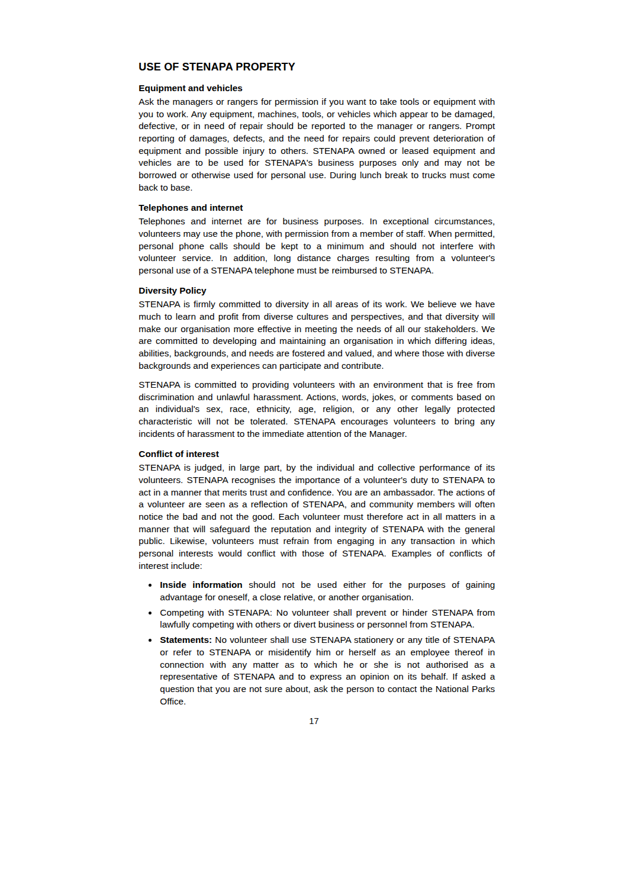USE OF STENAPA PROPERTY
Equipment and vehicles
Ask the managers or rangers for permission if you want to take tools or equipment with you to work. Any equipment, machines, tools, or vehicles which appear to be damaged, defective, or in need of repair should be reported to the manager or rangers. Prompt reporting of damages, defects, and the need for repairs could prevent deterioration of equipment and possible injury to others. STENAPA owned or leased equipment and vehicles are to be used for STENAPA's business purposes only and may not be borrowed or otherwise used for personal use. During lunch break to trucks must come back to base.
Telephones and internet
Telephones and internet are for business purposes. In exceptional circumstances, volunteers may use the phone, with permission from a member of staff. When permitted, personal phone calls should be kept to a minimum and should not interfere with volunteer service. In addition, long distance charges resulting from a volunteer's personal use of a STENAPA telephone must be reimbursed to STENAPA.
Diversity Policy
STENAPA is firmly committed to diversity in all areas of its work. We believe we have much to learn and profit from diverse cultures and perspectives, and that diversity will make our organisation more effective in meeting the needs of all our stakeholders. We are committed to developing and maintaining an organisation in which differing ideas, abilities, backgrounds, and needs are fostered and valued, and where those with diverse backgrounds and experiences can participate and contribute.
STENAPA is committed to providing volunteers with an environment that is free from discrimination and unlawful harassment. Actions, words, jokes, or comments based on an individual's sex, race, ethnicity, age, religion, or any other legally protected characteristic will not be tolerated. STENAPA encourages volunteers to bring any incidents of harassment to the immediate attention of the Manager.
Conflict of interest
STENAPA is judged, in large part, by the individual and collective performance of its volunteers. STENAPA recognises the importance of a volunteer's duty to STENAPA to act in a manner that merits trust and confidence. You are an ambassador. The actions of a volunteer are seen as a reflection of STENAPA, and community members will often notice the bad and not the good. Each volunteer must therefore act in all matters in a manner that will safeguard the reputation and integrity of STENAPA with the general public. Likewise, volunteers must refrain from engaging in any transaction in which personal interests would conflict with those of STENAPA. Examples of conflicts of interest include:
Inside information should not be used either for the purposes of gaining advantage for oneself, a close relative, or another organisation.
Competing with STENAPA: No volunteer shall prevent or hinder STENAPA from lawfully competing with others or divert business or personnel from STENAPA.
Statements: No volunteer shall use STENAPA stationery or any title of STENAPA or refer to STENAPA or misidentify him or herself as an employee thereof in connection with any matter as to which he or she is not authorised as a representative of STENAPA and to express an opinion on its behalf. If asked a question that you are not sure about, ask the person to contact the National Parks Office.
17